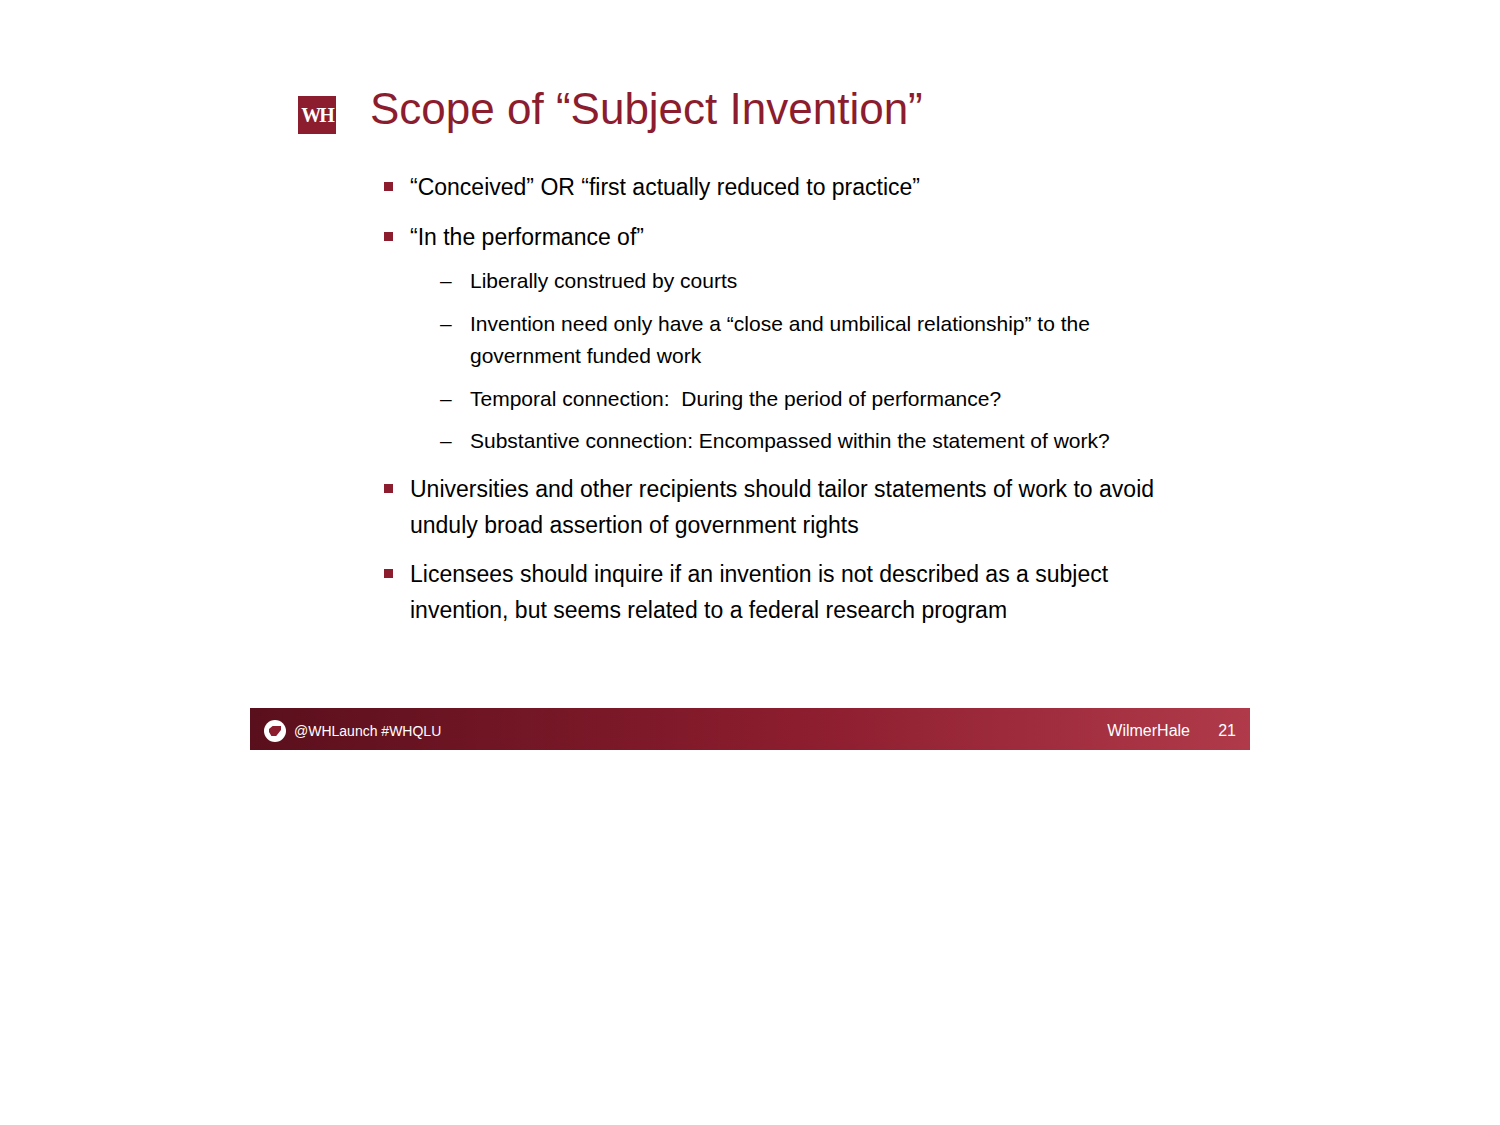WH
Scope of “Subject Invention”
“Conceived” OR “first actually reduced to practice”
“In the performance of”
Liberally construed by courts
Invention need only have a “close and umbilical relationship” to the government funded work
Temporal connection: During the period of performance?
Substantive connection: Encompassed within the statement of work?
Universities and other recipients should tailor statements of work to avoid unduly broad assertion of government rights
Licensees should inquire if an invention is not described as a subject invention, but seems related to a federal research program
@WHLaunch #WHQLU
WilmerHale
21